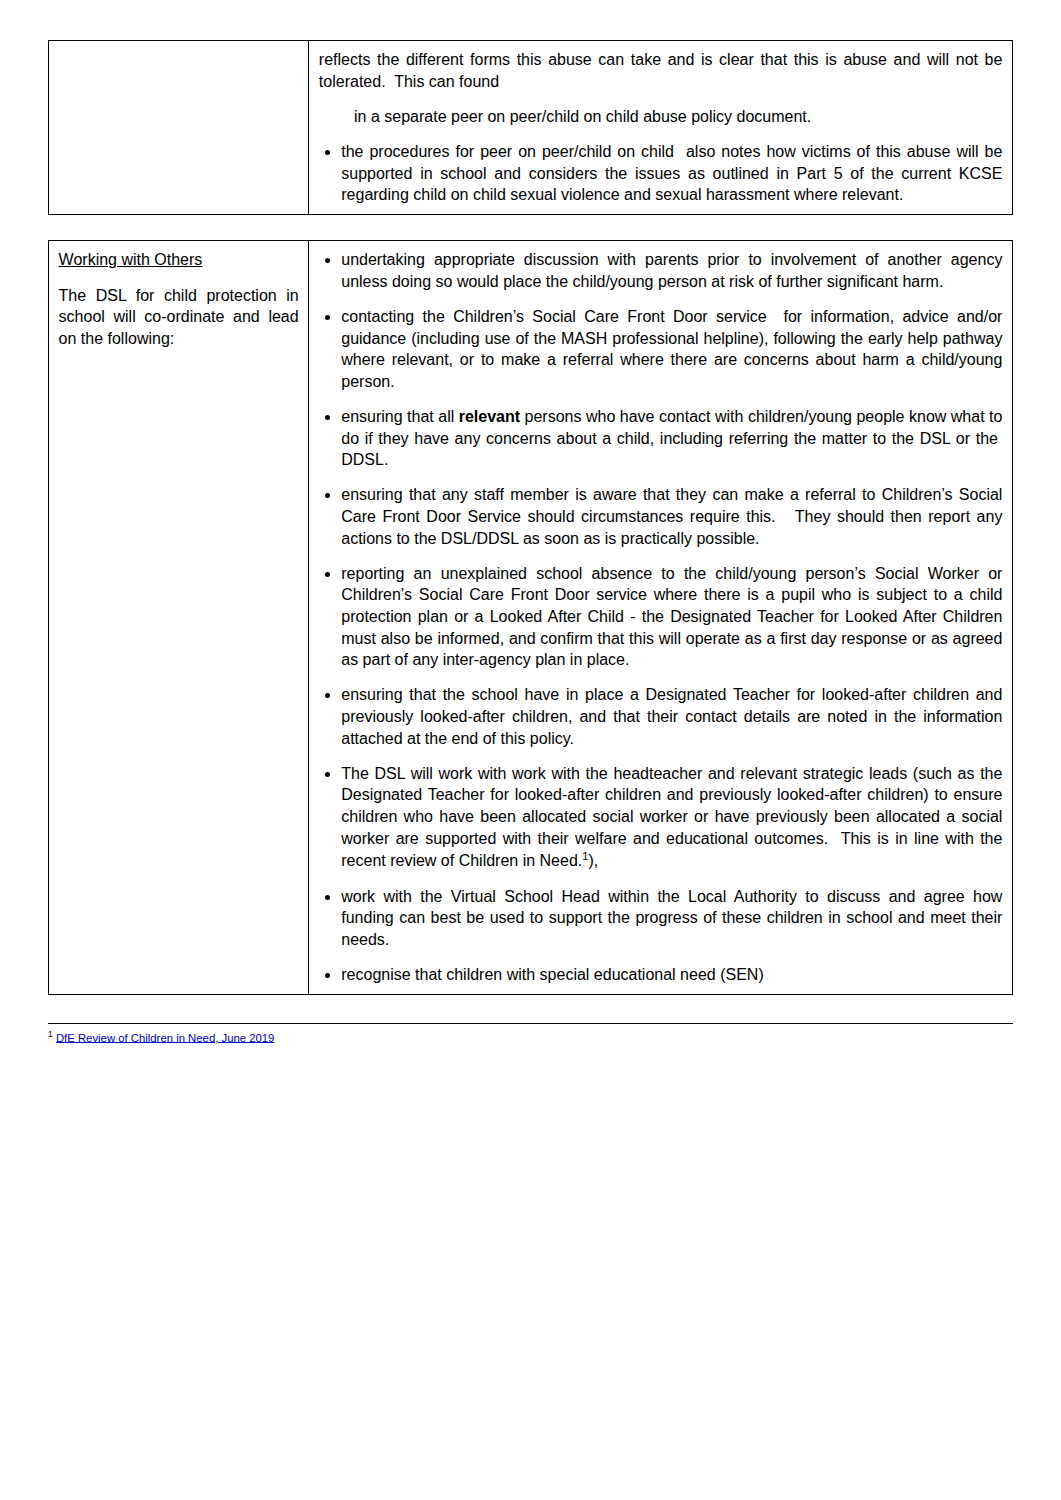| | reflects the different forms this abuse can take and is clear that this is abuse and will not be tolerated. This can found in a separate peer on peer/child on child abuse policy document. the procedures for peer on peer/child on child also notes how victims of this abuse will be supported in school and considers the issues as outlined in Part 5 of the current KCSE regarding child on child sexual violence and sexual harassment where relevant. |
| Working with Others The DSL for child protection in school will co-ordinate and lead on the following: | undertaking appropriate discussion with parents prior to involvement of another agency unless doing so would place the child/young person at risk of further significant harm. contacting the Children’s Social Care Front Door service for information, advice and/or guidance (including use of the MASH professional helpline), following the early help pathway where relevant, or to make a referral where there are concerns about harm a child/young person. ensuring that all relevant persons who have contact with children/young people know what to do if they have any concerns about a child, including referring the matter to the DSL or the DDSL. ensuring that any staff member is aware that they can make a referral to Children’s Social Care Front Door Service should circumstances require this. They should then report any actions to the DSL/DDSL as soon as is practically possible. reporting an unexplained school absence to the child/young person’s Social Worker or Children’s Social Care Front Door service where there is a pupil who is subject to a child protection plan or a Looked After Child - the Designated Teacher for Looked After Children must also be informed, and confirm that this will operate as a first day response or as agreed as part of any inter-agency plan in place. ensuring that the school have in place a Designated Teacher for looked-after children and previously looked-after children, and that their contact details are noted in the information attached at the end of this policy. The DSL will work with work with the headteacher and relevant strategic leads (such as the Designated Teacher for looked-after children and previously looked-after children) to ensure children who have been allocated social worker or have previously been allocated a social worker are supported with their welfare and educational outcomes. This is in line with the recent review of Children in Need. 1 ), work with the Virtual School Head within the Local Authority to discuss and agree how funding can best be used to support the progress of these children in school and meet their needs. recognise that children with special educational need (SEN) |
1 DfE Review of Children in Need, June 2019